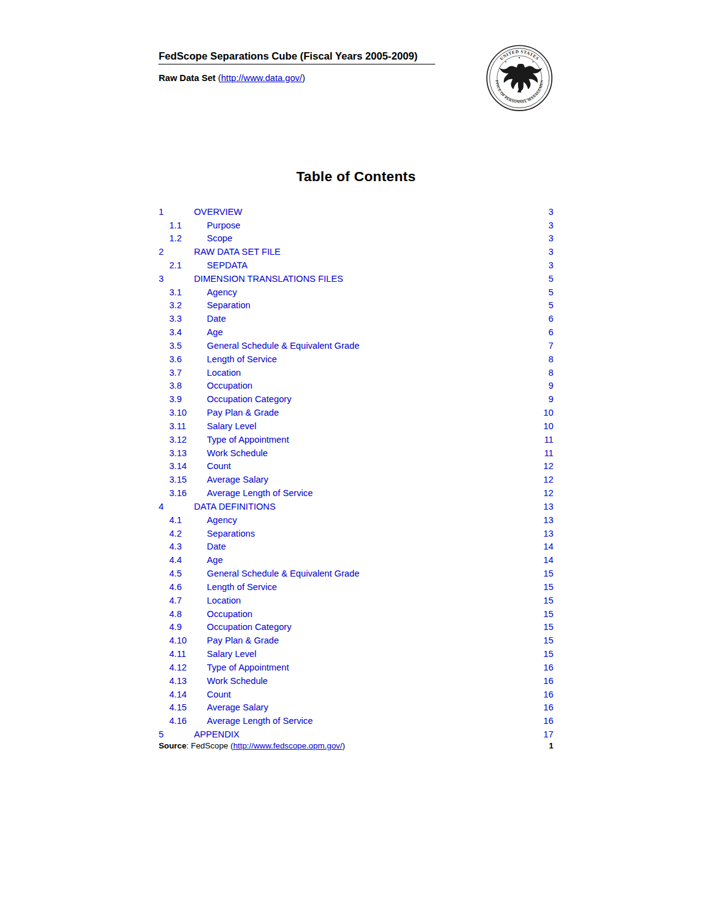FedScope Separations Cube (Fiscal Years 2005-2009)
Raw Data Set (http://www.data.gov/)
UNITED STATES OFFICE OF PERSONNEL MANAGEMENT
Table of Contents
| 1 | OVERVIEW | 3 |
| 1.1 | Purpose | 3 |
| 1.2 | Scope | 3 |
| 2 | RAW DATA SET FILE | 3 |
| 2.1 | SEPDATA | 3 |
| 3 | DIMENSION TRANSLATIONS FILES | 5 |
| 3.1 | Agency | 5 |
| 3.2 | Separation | 5 |
| 3.3 | Date | 6 |
| 3.4 | Age | 6 |
| 3.5 | General Schedule & Equivalent Grade | 7 |
| 3.6 | Length of Service | 8 |
| 3.7 | Location | 8 |
| 3.8 | Occupation | 9 |
| 3.9 | Occupation Category | 9 |
| 3.10 | Pay Plan & Grade | 10 |
| 3.11 | Salary Level | 10 |
| 3.12 | Type of Appointment | 11 |
| 3.13 | Work Schedule | 11 |
| 3.14 | Count | 12 |
| 3.15 | Average Salary | 12 |
| 3.16 | Average Length of Service | 12 |
| 4 | DATA DEFINITIONS | 13 |
| 4.1 | Agency | 13 |
| 4.2 | Separations | 13 |
| 4.3 | Date | 14 |
| 4.4 | Age | 14 |
| 4.5 | General Schedule & Equivalent Grade | 15 |
| 4.6 | Length of Service | 15 |
| 4.7 | Location | 15 |
| 4.8 | Occupation | 15 |
| 4.9 | Occupation Category | 15 |
| 4.10 | Pay Plan & Grade | 15 |
| 4.11 | Salary Level | 15 |
| 4.12 | Type of Appointment | 16 |
| 4.13 | Work Schedule | 16 |
| 4.14 | Count | 16 |
| 4.15 | Average Salary | 16 |
| 4.16 | Average Length of Service | 16 |
| 5 | APPENDIX | 17 |
Source: FedScope (http://www.fedscope.opm.gov/)
1